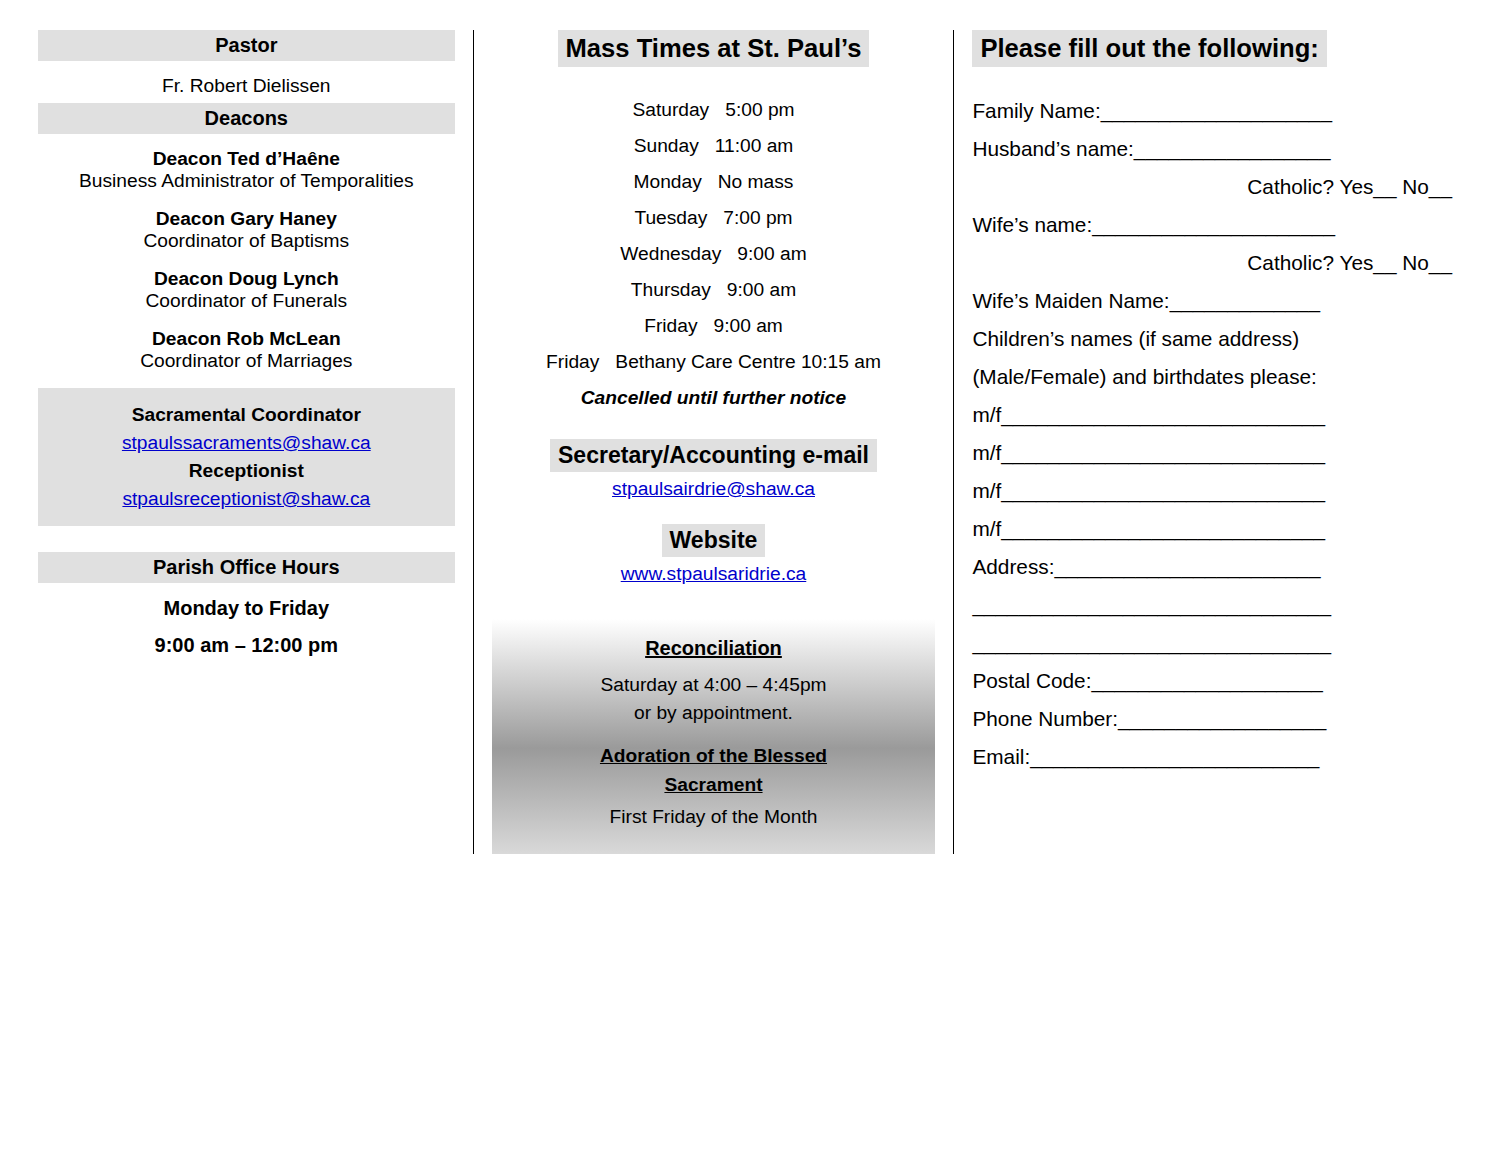Pastor
Fr. Robert Dielissen
Deacons
Deacon Ted d’Haêne
Business Administrator of Temporalities
Deacon Gary Haney
Coordinator of Baptisms
Deacon Doug Lynch
Coordinator of Funerals
Deacon Rob McLean
Coordinator of Marriages
Sacramental Coordinator
stpaulssacraments@shaw.ca
Receptionist
stpaulsreceptionist@shaw.ca
Parish Office Hours
Monday to Friday
9:00 am – 12:00 pm
Mass Times at St. Paul’s
Saturday 5:00 pm
Sunday 11:00 am
Monday No mass
Tuesday 7:00 pm
Wednesday 9:00 am
Thursday 9:00 am
Friday 9:00 am
Friday Bethany Care Centre 10:15 am
Cancelled until further notice
Secretary/Accounting e-mail
stpaulsairdrie@shaw.ca
Website
www.stpaulsaridrie.ca
Reconciliation
Saturday at 4:00 – 4:45pm
or by appointment.
Adoration of the Blessed
Sacrament
First Friday of the Month
Please fill out the following:
Family Name:____________________
Husband’s name:_________________
Catholic? Yes__ No__
Wife’s name:_____________________
Catholic? Yes__ No__
Wife’s Maiden Name:_____________
Children’s names (if same address)
(Male/Female) and birthdates please:
m/f____________________________
m/f____________________________
m/f____________________________
m/f____________________________
Address:_______________________
_______________________________
_______________________________
Postal Code:____________________
Phone Number:__________________
Email:_________________________